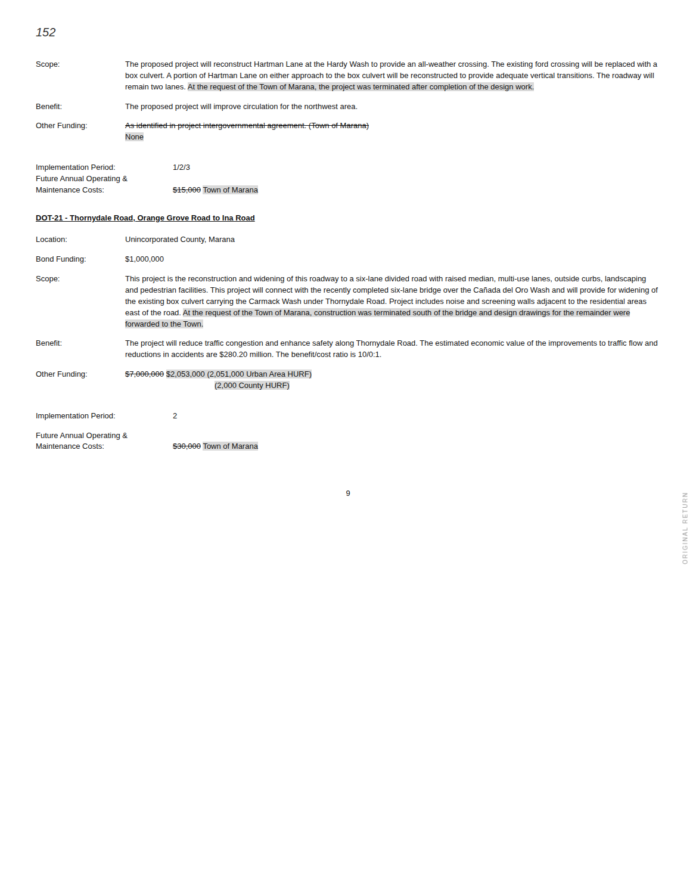152
| Scope: | The proposed project will reconstruct Hartman Lane at the Hardy Wash to provide an all-weather crossing. The existing ford crossing will be replaced with a box culvert. A portion of Hartman Lane on either approach to the box culvert will be reconstructed to provide adequate vertical transitions. The roadway will remain two lanes. At the request of the Town of Marana, the project was terminated after completion of the design work. |
| Benefit: | The proposed project will improve circulation for the northwest area. |
| Other Funding: | As identified in project intergovernmental agreement. (Town of Marana) None |
Implementation Period:
1/2/3
Future Annual Operating &
Maintenance Costs:
$15,000 Town of Marana
DOT-21 - Thornydale Road, Orange Grove Road to Ina Road
| Location: | Unincorporated County, Marana |
| Bond Funding: | $1,000,000 |
| Scope: | This project is the reconstruction and widening of this roadway to a six-lane divided road with raised median, multi-use lanes, outside curbs, landscaping and pedestrian facilities. This project will connect with the recently completed six-lane bridge over the Cañada del Oro Wash and will provide for widening of the existing box culvert carrying the Carmack Wash under Thornydale Road. Project includes noise and screening walls adjacent to the residential areas east of the road. At the request of the Town of Marana, construction was terminated south of the bridge and design drawings for the remainder were forwarded to the Town. |
| Benefit: | The project will reduce traffic congestion and enhance safety along Thornydale Road. The estimated economic value of the improvements to traffic flow and reductions in accidents are $280.20 million. The benefit/cost ratio is 10/0:1. |
| Other Funding: | $7,000,000 $2,053,000 (2,051,000 Urban Area HURF) (2,000 County HURF) |
Implementation Period:
2
Future Annual Operating &
Maintenance Costs:
$30,000 Town of Marana
ORIGINAL RETURN
9